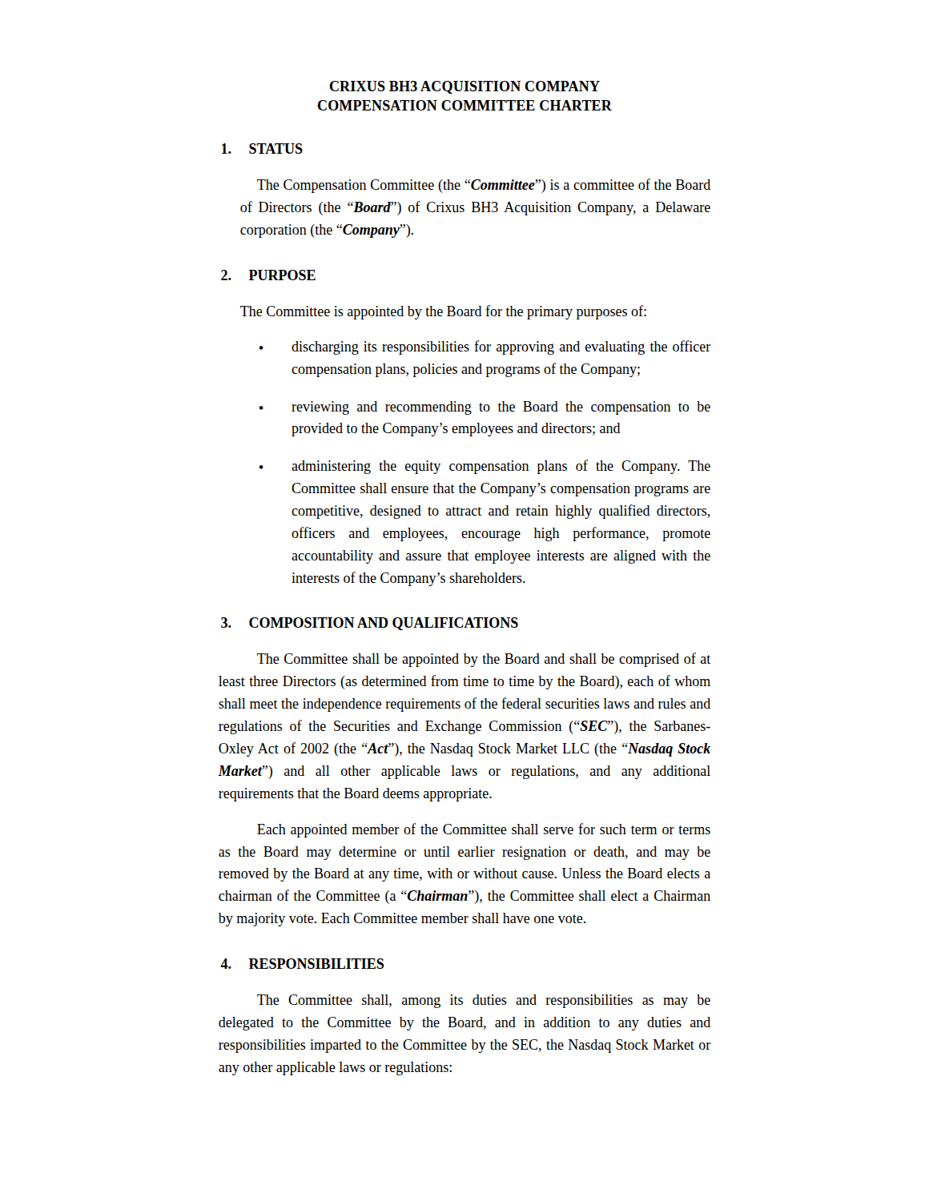CRIXUS BH3 ACQUISITION COMPANY COMPENSATION COMMITTEE CHARTER
1. Status
The Compensation Committee (the “Committee”) is a committee of the Board of Directors (the “Board”) of Crixus BH3 Acquisition Company, a Delaware corporation (the “Company”).
2. Purpose
The Committee is appointed by the Board for the primary purposes of:
discharging its responsibilities for approving and evaluating the officer compensation plans, policies and programs of the Company;
reviewing and recommending to the Board the compensation to be provided to the Company’s employees and directors; and
administering the equity compensation plans of the Company. The Committee shall ensure that the Company’s compensation programs are competitive, designed to attract and retain highly qualified directors, officers and employees, encourage high performance, promote accountability and assure that employee interests are aligned with the interests of the Company’s shareholders.
3. Composition and Qualifications
The Committee shall be appointed by the Board and shall be comprised of at least three Directors (as determined from time to time by the Board), each of whom shall meet the independence requirements of the federal securities laws and rules and regulations of the Securities and Exchange Commission (“SEC”), the Sarbanes-Oxley Act of 2002 (the “Act”), the Nasdaq Stock Market LLC (the “Nasdaq Stock Market”) and all other applicable laws or regulations, and any additional requirements that the Board deems appropriate.
Each appointed member of the Committee shall serve for such term or terms as the Board may determine or until earlier resignation or death, and may be removed by the Board at any time, with or without cause. Unless the Board elects a chairman of the Committee (a “Chairman”), the Committee shall elect a Chairman by majority vote. Each Committee member shall have one vote.
4. Responsibilities
The Committee shall, among its duties and responsibilities as may be delegated to the Committee by the Board, and in addition to any duties and responsibilities imparted to the Committee by the SEC, the Nasdaq Stock Market or any other applicable laws or regulations: